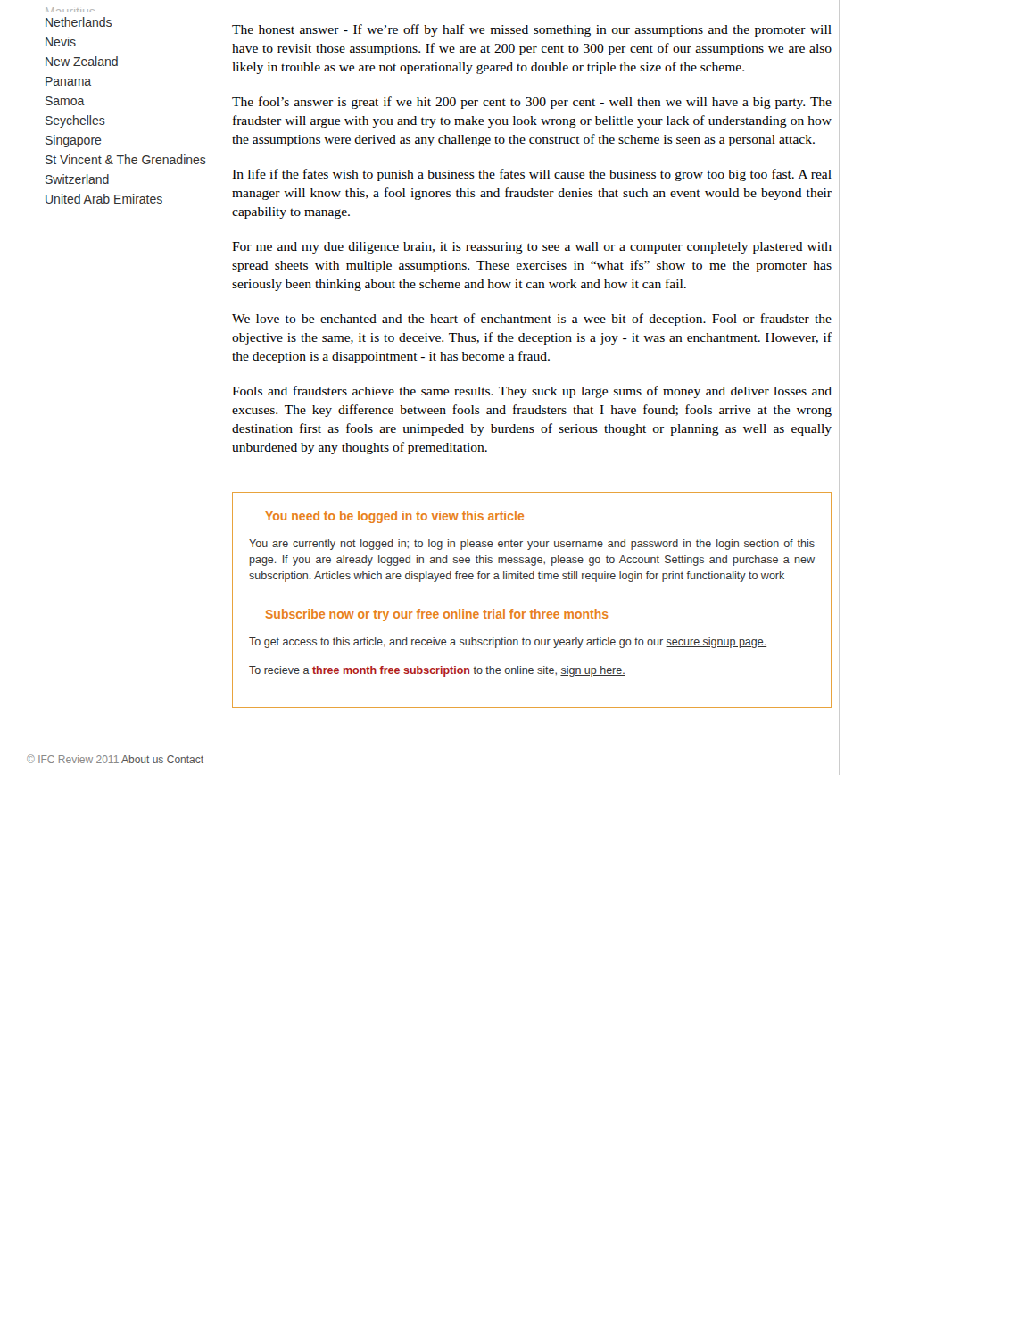Mauritius
Netherlands
Nevis
New Zealand
Panama
Samoa
Seychelles
Singapore
St Vincent & The Grenadines
Switzerland
United Arab Emirates
The honest answer - If we’re off by half we missed something in our assumptions and the promoter will have to revisit those assumptions. If we are at 200 per cent to 300 per cent of our assumptions we are also likely in trouble as we are not operationally geared to double or triple the size of the scheme.
The fool’s answer is great if we hit 200 per cent to 300 per cent - well then we will have a big party. The fraudster will argue with you and try to make you look wrong or belittle your lack of understanding on how the assumptions were derived as any challenge to the construct of the scheme is seen as a personal attack.
In life if the fates wish to punish a business the fates will cause the business to grow too big too fast. A real manager will know this, a fool ignores this and fraudster denies that such an event would be beyond their capability to manage.
For me and my due diligence brain, it is reassuring to see a wall or a computer completely plastered with spread sheets with multiple assumptions. These exercises in “what ifs” show to me the promoter has seriously been thinking about the scheme and how it can work and how it can fail.
We love to be enchanted and the heart of enchantment is a wee bit of deception. Fool or fraudster the objective is the same, it is to deceive. Thus, if the deception is a joy - it was an enchantment. However, if the deception is a disappointment - it has become a fraud.
Fools and fraudsters achieve the same results. They suck up large sums of money and deliver losses and excuses. The key difference between fools and fraudsters that I have found; fools arrive at the wrong destination first as fools are unimpeded by burdens of serious thought or planning as well as equally unburdened by any thoughts of premeditation.
You need to be logged in to view this article
You are currently not logged in; to log in please enter your username and password in the login section of this page. If you are already logged in and see this message, please go to Account Settings and purchase a new subscription. Articles which are displayed free for a limited time still require login for print functionality to work
Subscribe now or try our free online trial for three months
To get access to this article, and receive a subscription to our yearly article go to our secure signup page.
To recieve a three month free subscription to the online site, sign up here.
© IFC Review 2011 About us Contact